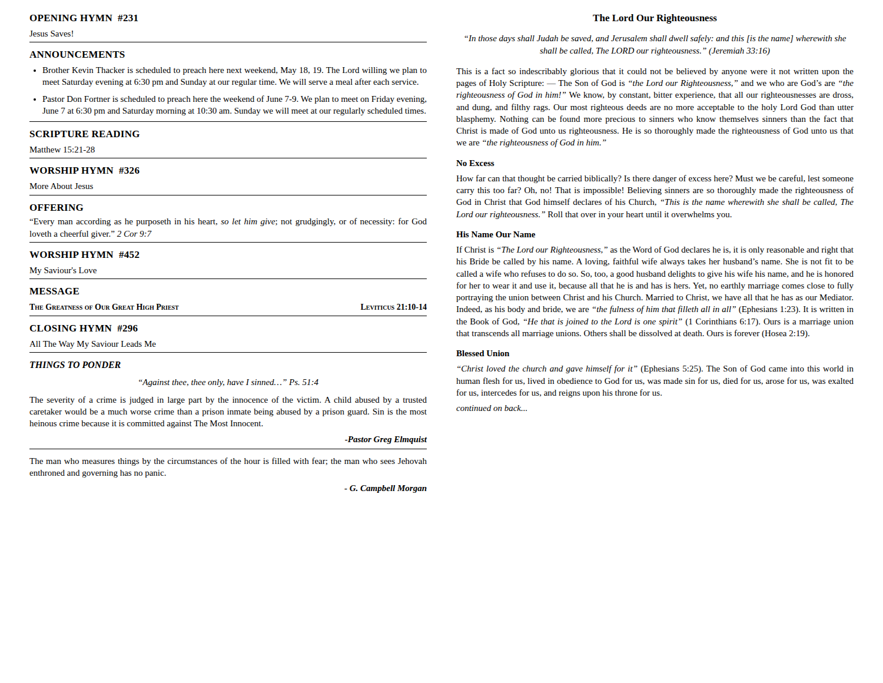OPENING HYMN #231
Jesus Saves!
ANNOUNCEMENTS
Brother Kevin Thacker is scheduled to preach here next weekend, May 18, 19. The Lord willing we plan to meet Saturday evening at 6:30 pm and Sunday at our regular time. We will serve a meal after each service.
Pastor Don Fortner is scheduled to preach here the weekend of June 7-9. We plan to meet on Friday evening, June 7 at 6:30 pm and Saturday morning at 10:30 am. Sunday we will meet at our regularly scheduled times.
SCRIPTURE READING
Matthew 15:21-28
WORSHIP HYMN #326
More About Jesus
OFFERING
“Every man according as he purposeth in his heart, so let him give; not grudgingly, or of necessity: for God loveth a cheerful giver.” 2 Cor 9:7
WORSHIP HYMN #452
My Saviour's Love
MESSAGE
The Greatness of Our Great High Priest Leviticus 21:10-14
CLOSING HYMN #296
All The Way My Saviour Leads Me
THINGS TO PONDER
“Against thee, thee only, have I sinned…” Ps. 51:4
The severity of a crime is judged in large part by the innocence of the victim. A child abused by a trusted caretaker would be a much worse crime than a prison inmate being abused by a prison guard. Sin is the most heinous crime because it is committed against The Most Innocent.
-Pastor Greg Elmquist
The man who measures things by the circumstances of the hour is filled with fear; the man who sees Jehovah enthroned and governing has no panic.
- G. Campbell Morgan
The Lord Our Righteousness
“In those days shall Judah be saved, and Jerusalem shall dwell safely: and this [is the name] wherewith she shall be called, The LORD our righteousness.” (Jeremiah 33:16)
This is a fact so indescribably glorious that it could not be believed by anyone were it not written upon the pages of Holy Scripture: — The Son of God is “the Lord our Righteousness,” and we who are God’s are “the righteousness of God in him!” We know, by constant, bitter experience, that all our righteousnesses are dross, and dung, and filthy rags. Our most righteous deeds are no more acceptable to the holy Lord God than utter blasphemy. Nothing can be found more precious to sinners who know themselves sinners than the fact that Christ is made of God unto us righteousness. He is so thoroughly made the righteousness of God unto us that we are “the righteousness of God in him.”
No Excess
How far can that thought be carried biblically? Is there danger of excess here? Must we be careful, lest someone carry this too far? Oh, no! That is impossible! Believing sinners are so thoroughly made the righteousness of God in Christ that God himself declares of his Church, “This is the name wherewith she shall be called, The Lord our righteousness.” Roll that over in your heart until it overwhelms you.
His Name Our Name
If Christ is “The Lord our Righteousness,” as the Word of God declares he is, it is only reasonable and right that his Bride be called by his name. A loving, faithful wife always takes her husband’s name. She is not fit to be called a wife who refuses to do so. So, too, a good husband delights to give his wife his name, and he is honored for her to wear it and use it, because all that he is and has is hers. Yet, no earthly marriage comes close to fully portraying the union between Christ and his Church. Married to Christ, we have all that he has as our Mediator. Indeed, as his body and bride, we are “the fulness of him that filleth all in all” (Ephesians 1:23). It is written in the Book of God, “He that is joined to the Lord is one spirit” (1 Corinthians 6:17). Ours is a marriage union that transcends all marriage unions. Others shall be dissolved at death. Ours is forever (Hosea 2:19).
Blessed Union
“Christ loved the church and gave himself for it” (Ephesians 5:25). The Son of God came into this world in human flesh for us, lived in obedience to God for us, was made sin for us, died for us, arose for us, was exalted for us, intercedes for us, and reigns upon his throne for us.
continued on back...